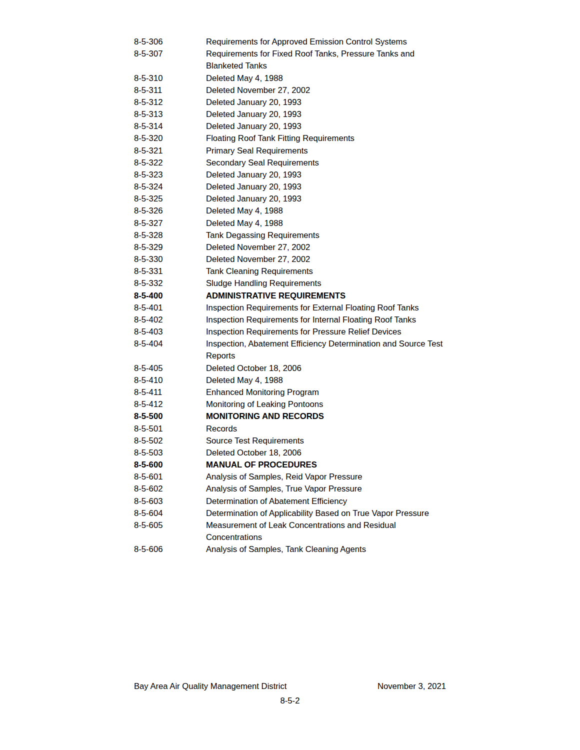| 8-5-306 | Requirements for Approved Emission Control Systems |
| 8-5-307 | Requirements for Fixed Roof Tanks, Pressure Tanks and Blanketed Tanks |
| 8-5-310 | Deleted May 4, 1988 |
| 8-5-311 | Deleted November 27, 2002 |
| 8-5-312 | Deleted January 20, 1993 |
| 8-5-313 | Deleted January 20, 1993 |
| 8-5-314 | Deleted January 20, 1993 |
| 8-5-320 | Floating Roof Tank Fitting Requirements |
| 8-5-321 | Primary Seal Requirements |
| 8-5-322 | Secondary Seal Requirements |
| 8-5-323 | Deleted January 20, 1993 |
| 8-5-324 | Deleted January 20, 1993 |
| 8-5-325 | Deleted January 20, 1993 |
| 8-5-326 | Deleted May 4, 1988 |
| 8-5-327 | Deleted May 4, 1988 |
| 8-5-328 | Tank Degassing Requirements |
| 8-5-329 | Deleted November 27, 2002 |
| 8-5-330 | Deleted November 27, 2002 |
| 8-5-331 | Tank Cleaning Requirements |
| 8-5-332 | Sludge Handling Requirements |
| 8-5-400 | ADMINISTRATIVE REQUIREMENTS |
| 8-5-401 | Inspection Requirements for External Floating Roof Tanks |
| 8-5-402 | Inspection Requirements for Internal Floating Roof Tanks |
| 8-5-403 | Inspection Requirements for Pressure Relief Devices |
| 8-5-404 | Inspection, Abatement Efficiency Determination and Source Test Reports |
| 8-5-405 | Deleted October 18, 2006 |
| 8-5-410 | Deleted May 4, 1988 |
| 8-5-411 | Enhanced Monitoring Program |
| 8-5-412 | Monitoring of Leaking Pontoons |
| 8-5-500 | MONITORING AND RECORDS |
| 8-5-501 | Records |
| 8-5-502 | Source Test Requirements |
| 8-5-503 | Deleted October 18, 2006 |
| 8-5-600 | MANUAL OF PROCEDURES |
| 8-5-601 | Analysis of Samples, Reid Vapor Pressure |
| 8-5-602 | Analysis of Samples, True Vapor Pressure |
| 8-5-603 | Determination of Abatement Efficiency |
| 8-5-604 | Determination of Applicability Based on True Vapor Pressure |
| 8-5-605 | Measurement of Leak Concentrations and Residual Concentrations |
| 8-5-606 | Analysis of Samples, Tank Cleaning Agents |
Bay Area Air Quality Management District
November 3, 2021
8-5-2